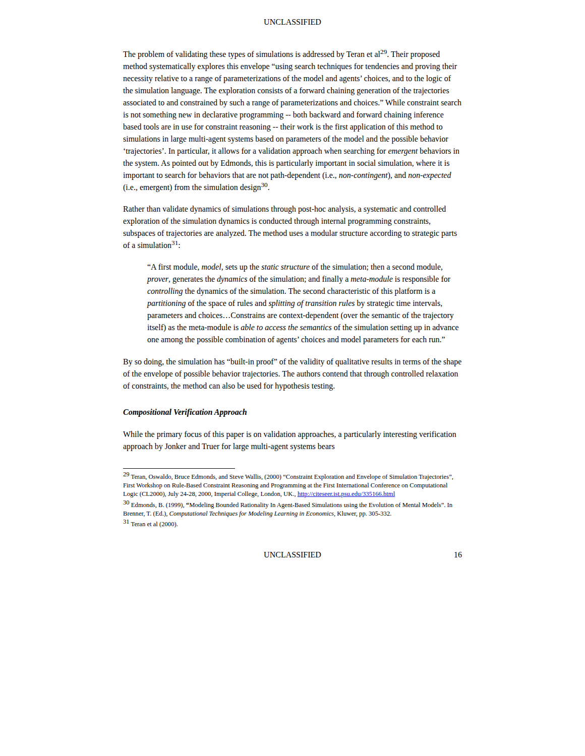UNCLASSIFIED
The problem of validating these types of simulations is addressed by Teran et al29. Their proposed method systematically explores this envelope “using search techniques for tendencies and proving their necessity relative to a range of parameterizations of the model and agents’ choices, and to the logic of the simulation language. The exploration consists of a forward chaining generation of the trajectories associated to and constrained by such a range of parameterizations and choices.” While constraint search is not something new in declarative programming -- both backward and forward chaining inference based tools are in use for constraint reasoning -- their work is the first application of this method to simulations in large multi-agent systems based on parameters of the model and the possible behavior ‘trajectories’. In particular, it allows for a validation approach when searching for emergent behaviors in the system. As pointed out by Edmonds, this is particularly important in social simulation, where it is important to search for behaviors that are not path-dependent (i.e., non-contingent), and non-expected (i.e., emergent) from the simulation design30.
Rather than validate dynamics of simulations through post-hoc analysis, a systematic and controlled exploration of the simulation dynamics is conducted through internal programming constraints, subspaces of trajectories are analyzed. The method uses a modular structure according to strategic parts of a simulation31:
“A first module, model, sets up the static structure of the simulation; then a second module, prover, generates the dynamics of the simulation; and finally a meta-module is responsible for controlling the dynamics of the simulation. The second characteristic of this platform is a partitioning of the space of rules and splitting of transition rules by strategic time intervals, parameters and choices…Constrains are context-dependent (over the semantic of the trajectory itself) as the meta-module is able to access the semantics of the simulation setting up in advance one among the possible combination of agents’ choices and model parameters for each run.”
By so doing, the simulation has “built-in proof” of the validity of qualitative results in terms of the shape of the envelope of possible behavior trajectories. The authors contend that through controlled relaxation of constraints, the method can also be used for hypothesis testing.
Compositional Verification Approach
While the primary focus of this paper is on validation approaches, a particularly interesting verification approach by Jonker and Truer for large multi-agent systems bears
29 Teran, Oswaldo, Bruce Edmonds, and Steve Wallis, (2000) “Constraint Exploration and Envelope of Simulation Trajectories”, First Workshop on Rule-Based Constraint Reasoning and Programming at the First International Conference on Computational Logic (CL2000), July 24-28, 2000, Imperial College, London, UK., http://citeseer.ist.psu.edu/335166.html
30 Edmonds, B. (1999), “Modeling Bounded Rationality In Agent-Based Simulations using the Evolution of Mental Models”. In Brenner, T. (Ed.), Computational Techniques for Modeling Learning in Economics, Kluwer, pp. 305-332.
31 Teran et al (2000).
UNCLASSIFIED 16